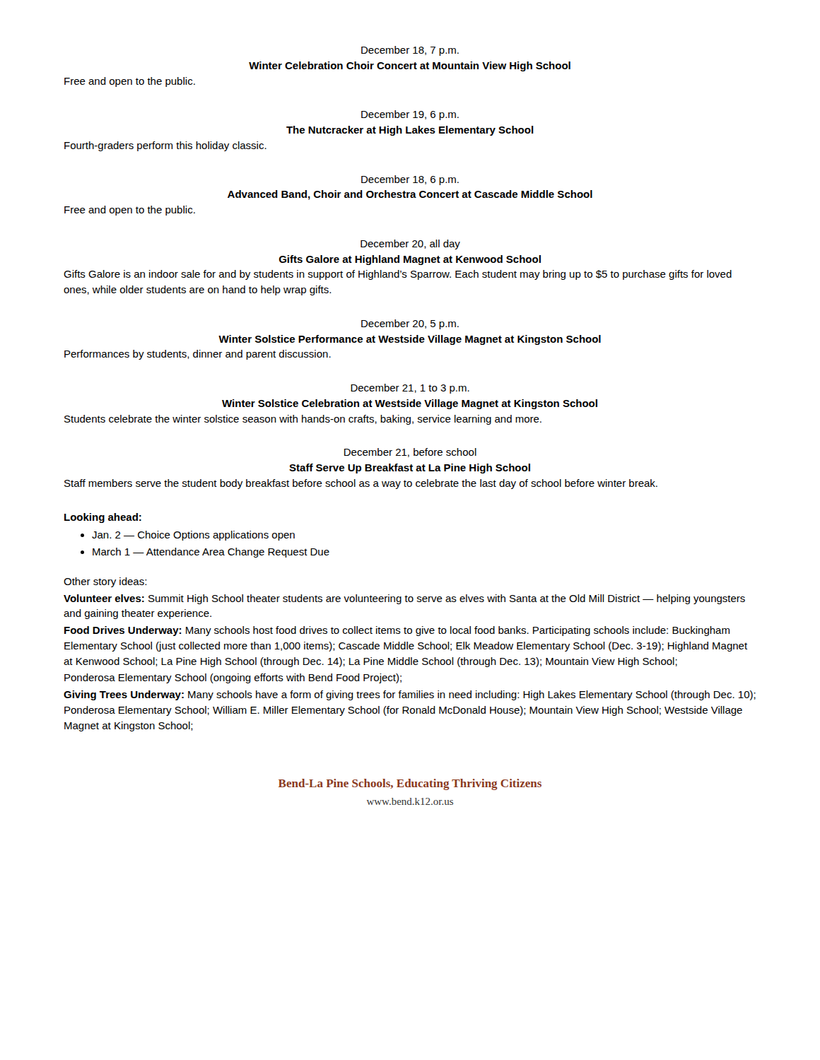December 18, 7 p.m.
Winter Celebration Choir Concert at Mountain View High School
Free and open to the public.
December 19, 6 p.m.
The Nutcracker at High Lakes Elementary School
Fourth-graders perform this holiday classic.
December 18, 6 p.m.
Advanced Band, Choir and Orchestra Concert at Cascade Middle School
Free and open to the public.
December 20, all day
Gifts Galore at Highland Magnet at Kenwood School
Gifts Galore is an indoor sale for and by students in support of Highland’s Sparrow. Each student may bring up to $5 to purchase gifts for loved ones, while older students are on hand to help wrap gifts.
December 20, 5 p.m.
Winter Solstice Performance at Westside Village Magnet at Kingston School
Performances by students, dinner and parent discussion.
December 21, 1 to 3 p.m.
Winter Solstice Celebration at Westside Village Magnet at Kingston School
Students celebrate the winter solstice season with hands-on crafts, baking, service learning and more.
December 21, before school
Staff Serve Up Breakfast at La Pine High School
Staff members serve the student body breakfast before school as a way to celebrate the last day of school before winter break.
Looking ahead:
Jan. 2 — Choice Options applications open
March 1 — Attendance Area Change Request Due
Other story ideas:
Volunteer elves: Summit High School theater students are volunteering to serve as elves with Santa at the Old Mill District — helping youngsters and gaining theater experience.
Food Drives Underway: Many schools host food drives to collect items to give to local food banks. Participating schools include: Buckingham Elementary School (just collected more than 1,000 items); Cascade Middle School; Elk Meadow Elementary School (Dec. 3-19); Highland Magnet at Kenwood School; La Pine High School (through Dec. 14); La Pine Middle School (through Dec. 13); Mountain View High School;
Ponderosa Elementary School (ongoing efforts with Bend Food Project);
Giving Trees Underway: Many schools have a form of giving trees for families in need including: High Lakes Elementary School (through Dec. 10); Ponderosa Elementary School; William E. Miller Elementary School (for Ronald McDonald House); Mountain View High School; Westside Village Magnet at Kingston School;
Bend-La Pine Schools, Educating Thriving Citizens
www.bend.k12.or.us